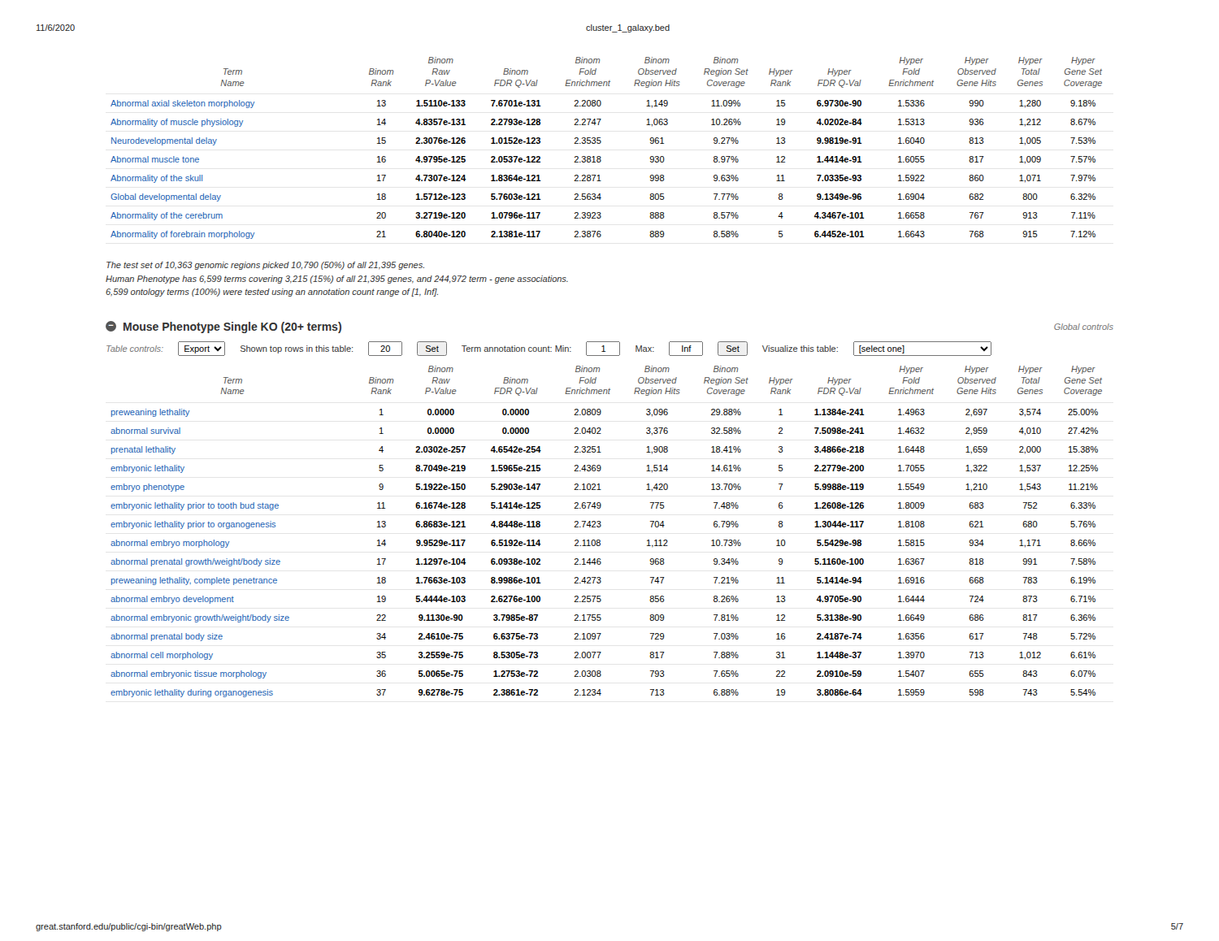11/6/2020
cluster_1_galaxy.bed
| Term Name | Binom Rank | Binom Raw P-Value | Binom FDR Q-Val | Binom Fold Enrichment | Binom Observed Region Hits | Binom Region Set Coverage | Hyper Rank | Hyper FDR Q-Val | Hyper Fold Enrichment | Hyper Observed Gene Hits | Hyper Total Genes | Hyper Gene Set Coverage |
| --- | --- | --- | --- | --- | --- | --- | --- | --- | --- | --- | --- | --- |
| Abnormal axial skeleton morphology | 13 | 1.5110e-133 | 7.6701e-131 | 2.2080 | 1,149 | 11.09% | 15 | 6.9730e-90 | 1.5336 | 990 | 1,280 | 9.18% |
| Abnormality of muscle physiology | 14 | 4.8357e-131 | 2.2793e-128 | 2.2747 | 1,063 | 10.26% | 19 | 4.0202e-84 | 1.5313 | 936 | 1,212 | 8.67% |
| Neurodevelopmental delay | 15 | 2.3076e-126 | 1.0152e-123 | 2.3535 | 961 | 9.27% | 13 | 9.9819e-91 | 1.6040 | 813 | 1,005 | 7.53% |
| Abnormal muscle tone | 16 | 4.9795e-125 | 2.0537e-122 | 2.3818 | 930 | 8.97% | 12 | 1.4414e-91 | 1.6055 | 817 | 1,009 | 7.57% |
| Abnormality of the skull | 17 | 4.7307e-124 | 1.8364e-121 | 2.2871 | 998 | 9.63% | 11 | 7.0335e-93 | 1.5922 | 860 | 1,071 | 7.97% |
| Global developmental delay | 18 | 1.5712e-123 | 5.7603e-121 | 2.5634 | 805 | 7.77% | 8 | 9.1349e-96 | 1.6904 | 682 | 800 | 6.32% |
| Abnormality of the cerebrum | 20 | 3.2719e-120 | 1.0796e-117 | 2.3923 | 888 | 8.57% | 4 | 4.3467e-101 | 1.6658 | 767 | 913 | 7.11% |
| Abnormality of forebrain morphology | 21 | 6.8040e-120 | 2.1381e-117 | 2.3876 | 889 | 8.58% | 5 | 6.4452e-101 | 1.6643 | 768 | 915 | 7.12% |
The test set of 10,363 genomic regions picked 10,790 (50%) of all 21,395 genes.
Human Phenotype has 6,599 terms covering 3,215 (15%) of all 21,395 genes, and 244,972 term - gene associations.
6,599 ontology terms (100%) were tested using an annotation count range of [1, Inf].
−Mouse Phenotype Single KO (20+ terms)
Global controls
Table controls: Export Shown top rows in this table: Set Term annotation count: Min: Max: Set Visualize this table: [select one]
| Term Name | Binom Rank | Binom Raw P-Value | Binom FDR Q-Val | Binom Fold Enrichment | Binom Observed Region Hits | Binom Region Set Coverage | Hyper Rank | Hyper FDR Q-Val | Hyper Fold Enrichment | Hyper Observed Gene Hits | Hyper Total Genes | Hyper Gene Set Coverage |
| --- | --- | --- | --- | --- | --- | --- | --- | --- | --- | --- | --- | --- |
| preweaning lethality | 1 | 0.0000 | 0.0000 | 2.0809 | 3,096 | 29.88% | 1 | 1.1384e-241 | 1.4963 | 2,697 | 3,574 | 25.00% |
| abnormal survival | 1 | 0.0000 | 0.0000 | 2.0402 | 3,376 | 32.58% | 2 | 7.5098e-241 | 1.4632 | 2,959 | 4,010 | 27.42% |
| prenatal lethality | 4 | 2.0302e-257 | 4.6542e-254 | 2.3251 | 1,908 | 18.41% | 3 | 3.4866e-218 | 1.6448 | 1,659 | 2,000 | 15.38% |
| embryonic lethality | 5 | 8.7049e-219 | 1.5965e-215 | 2.4369 | 1,514 | 14.61% | 5 | 2.2779e-200 | 1.7055 | 1,322 | 1,537 | 12.25% |
| embryo phenotype | 9 | 5.1922e-150 | 5.2903e-147 | 2.1021 | 1,420 | 13.70% | 7 | 5.9988e-119 | 1.5549 | 1,210 | 1,543 | 11.21% |
| embryonic lethality prior to tooth bud stage | 11 | 6.1674e-128 | 5.1414e-125 | 2.6749 | 775 | 7.48% | 6 | 1.2608e-126 | 1.8009 | 683 | 752 | 6.33% |
| embryonic lethality prior to organogenesis | 13 | 6.8683e-121 | 4.8448e-118 | 2.7423 | 704 | 6.79% | 8 | 1.3044e-117 | 1.8108 | 621 | 680 | 5.76% |
| abnormal embryo morphology | 14 | 9.9529e-117 | 6.5192e-114 | 2.1108 | 1,112 | 10.73% | 10 | 5.5429e-98 | 1.5815 | 934 | 1,171 | 8.66% |
| abnormal prenatal growth/weight/body size | 17 | 1.1297e-104 | 6.0938e-102 | 2.1446 | 968 | 9.34% | 9 | 5.1160e-100 | 1.6367 | 818 | 991 | 7.58% |
| preweaning lethality, complete penetrance | 18 | 1.7663e-103 | 8.9986e-101 | 2.4273 | 747 | 7.21% | 11 | 5.1414e-94 | 1.6916 | 668 | 783 | 6.19% |
| abnormal embryo development | 19 | 5.4444e-103 | 2.6276e-100 | 2.2575 | 856 | 8.26% | 13 | 4.9705e-90 | 1.6444 | 724 | 873 | 6.71% |
| abnormal embryonic growth/weight/body size | 22 | 9.1130e-90 | 3.7985e-87 | 2.1755 | 809 | 7.81% | 12 | 5.3138e-90 | 1.6649 | 686 | 817 | 6.36% |
| abnormal prenatal body size | 34 | 2.4610e-75 | 6.6375e-73 | 2.1097 | 729 | 7.03% | 16 | 2.4187e-74 | 1.6356 | 617 | 748 | 5.72% |
| abnormal cell morphology | 35 | 3.2559e-75 | 8.5305e-73 | 2.0077 | 817 | 7.88% | 31 | 1.1448e-37 | 1.3970 | 713 | 1,012 | 6.61% |
| abnormal embryonic tissue morphology | 36 | 5.0065e-75 | 1.2753e-72 | 2.0308 | 793 | 7.65% | 22 | 2.0910e-59 | 1.5407 | 655 | 843 | 6.07% |
| embryonic lethality during organogenesis | 37 | 9.6278e-75 | 2.3861e-72 | 2.1234 | 713 | 6.88% | 19 | 3.8086e-64 | 1.5959 | 598 | 743 | 5.54% |
great.stanford.edu/public/cgi-bin/greatWeb.php
5/7